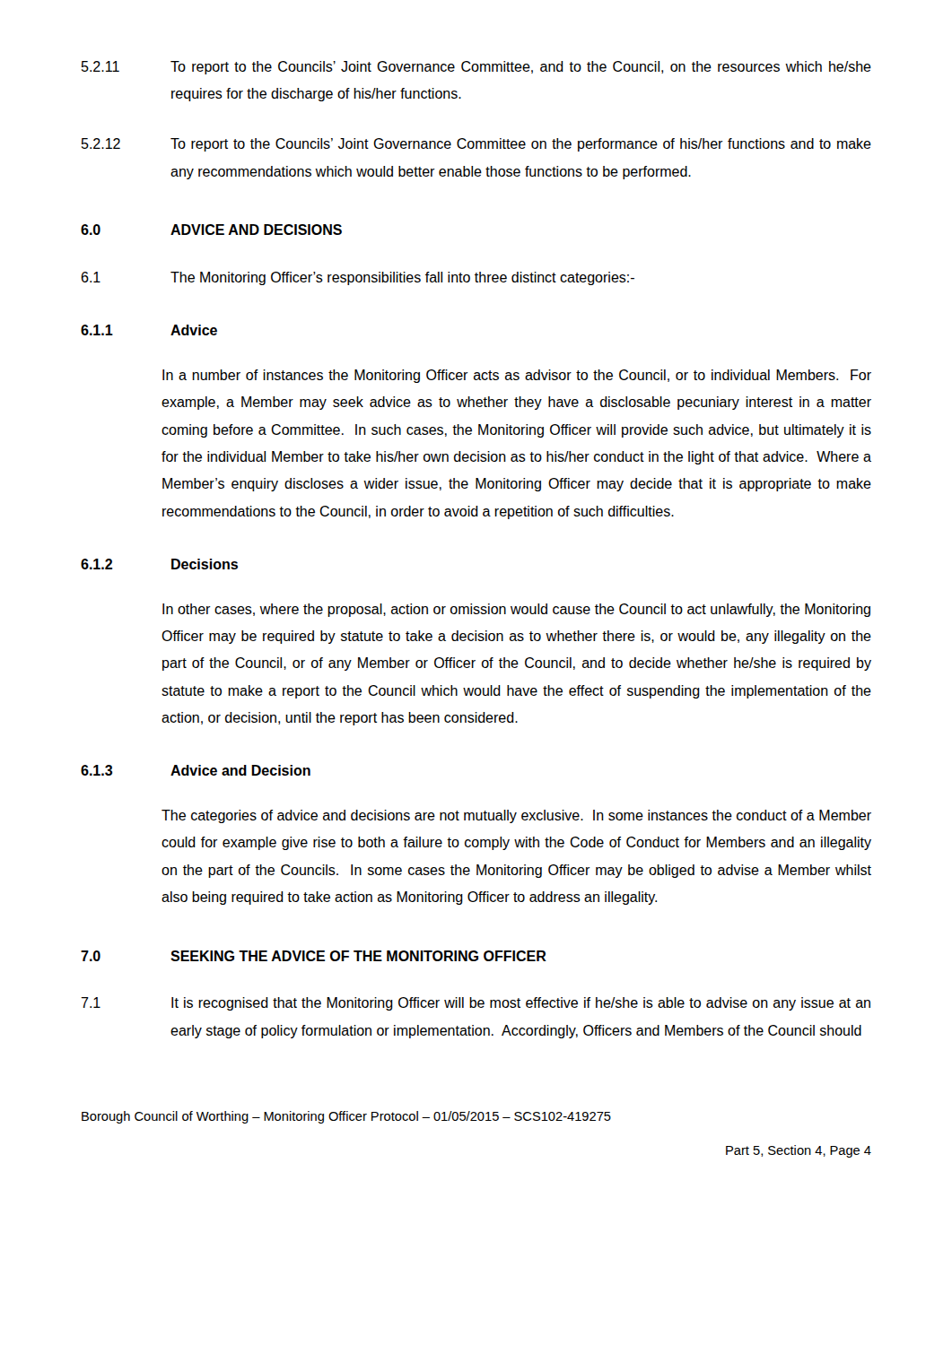5.2.11
To report to the Councils’ Joint Governance Committee, and to the Council, on the resources which he/she requires for the discharge of his/her functions.
5.2.12
To report to the Councils’ Joint Governance Committee on the performance of his/her functions and to make any recommendations which would better enable those functions to be performed.
6.0 ADVICE AND DECISIONS
6.1
The Monitoring Officer’s responsibilities fall into three distinct categories:-
6.1.1 Advice
In a number of instances the Monitoring Officer acts as advisor to the Council, or to individual Members. For example, a Member may seek advice as to whether they have a disclosable pecuniary interest in a matter coming before a Committee. In such cases, the Monitoring Officer will provide such advice, but ultimately it is for the individual Member to take his/her own decision as to his/her conduct in the light of that advice. Where a Member’s enquiry discloses a wider issue, the Monitoring Officer may decide that it is appropriate to make recommendations to the Council, in order to avoid a repetition of such difficulties.
6.1.2 Decisions
In other cases, where the proposal, action or omission would cause the Council to act unlawfully, the Monitoring Officer may be required by statute to take a decision as to whether there is, or would be, any illegality on the part of the Council, or of any Member or Officer of the Council, and to decide whether he/she is required by statute to make a report to the Council which would have the effect of suspending the implementation of the action, or decision, until the report has been considered.
6.1.3 Advice and Decision
The categories of advice and decisions are not mutually exclusive. In some instances the conduct of a Member could for example give rise to both a failure to comply with the Code of Conduct for Members and an illegality on the part of the Councils. In some cases the Monitoring Officer may be obliged to advise a Member whilst also being required to take action as Monitoring Officer to address an illegality.
7.0 SEEKING THE ADVICE OF THE MONITORING OFFICER
7.1
It is recognised that the Monitoring Officer will be most effective if he/she is able to advise on any issue at an early stage of policy formulation or implementation. Accordingly, Officers and Members of the Council should
Borough Council of Worthing – Monitoring Officer Protocol – 01/05/2015 – SCS102-419275
Part 5, Section 4, Page 4